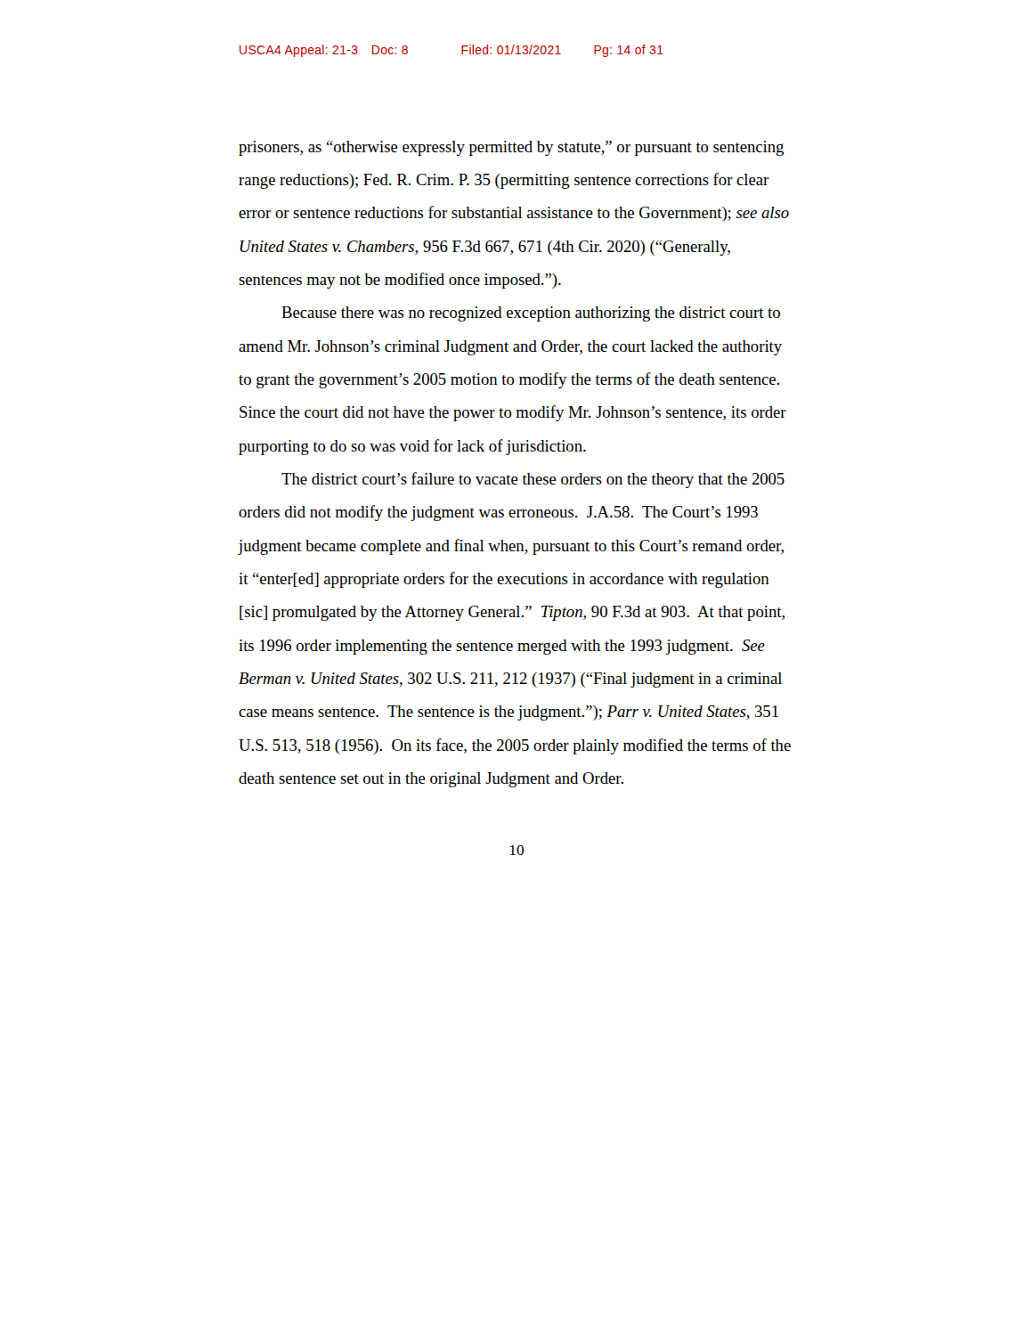USCA4 Appeal: 21-3 Doc: 8 Filed: 01/13/2021 Pg: 14 of 31
prisoners, as “otherwise expressly permitted by statute,” or pursuant to sentencing range reductions); Fed. R. Crim. P. 35 (permitting sentence corrections for clear error or sentence reductions for substantial assistance to the Government); see also United States v. Chambers, 956 F.3d 667, 671 (4th Cir. 2020) (“Generally, sentences may not be modified once imposed.”).
Because there was no recognized exception authorizing the district court to amend Mr. Johnson’s criminal Judgment and Order, the court lacked the authority to grant the government’s 2005 motion to modify the terms of the death sentence. Since the court did not have the power to modify Mr. Johnson’s sentence, its order purporting to do so was void for lack of jurisdiction.
The district court’s failure to vacate these orders on the theory that the 2005 orders did not modify the judgment was erroneous. J.A.58. The Court’s 1993 judgment became complete and final when, pursuant to this Court’s remand order, it “enter[ed] appropriate orders for the executions in accordance with regulation [sic] promulgated by the Attorney General.” Tipton, 90 F.3d at 903. At that point, its 1996 order implementing the sentence merged with the 1993 judgment. See Berman v. United States, 302 U.S. 211, 212 (1937) (“Final judgment in a criminal case means sentence. The sentence is the judgment.”); Parr v. United States, 351 U.S. 513, 518 (1956). On its face, the 2005 order plainly modified the terms of the death sentence set out in the original Judgment and Order.
10